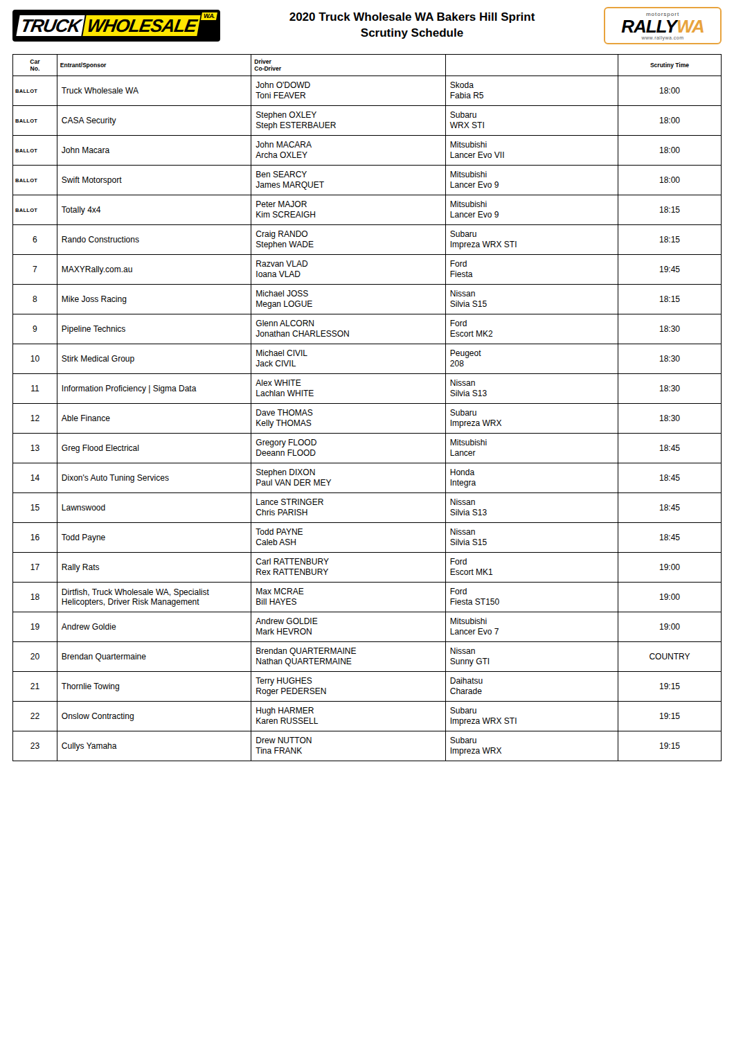TRUCK WHOLESALE W.A.
2020 Truck Wholesale WA Bakers Hill Sprint
Scrutiny Schedule
motorsport
RALLYWA
www.rallywa.com
| Car No. | Entrant/Sponsor | Driver Co-Driver | | Scrutiny Time |
| --- | --- | --- | --- | --- |
| BALLOT | Truck Wholesale WA | John O'DOWD Toni FEAVER | Skoda Fabia R5 | 18:00 |
| BALLOT | CASA Security | Stephen OXLEY Steph ESTERBAUER | Subaru WRX STI | 18:00 |
| BALLOT | John Macara | John MACARA Archa OXLEY | Mitsubishi Lancer Evo VII | 18:00 |
| BALLOT | Swift Motorsport | Ben SEARCY James MARQUET | Mitsubishi Lancer Evo 9 | 18:00 |
| BALLOT | Totally 4x4 | Peter MAJOR Kim SCREAIGH | Mitsubishi Lancer Evo 9 | 18:15 |
| 6 | Rando Constructions | Craig RANDO Stephen WADE | Subaru Impreza WRX STI | 18:15 |
| 7 | MAXYRally.com.au | Razvan VLAD Ioana VLAD | Ford Fiesta | 19:45 |
| 8 | Mike Joss Racing | Michael JOSS Megan LOGUE | Nissan Silvia S15 | 18:15 |
| 9 | Pipeline Technics | Glenn ALCORN Jonathan CHARLESSON | Ford Escort MK2 | 18:30 |
| 10 | Stirk Medical Group | Michael CIVIL Jack CIVIL | Peugeot 208 | 18:30 |
| 11 | Information Proficiency / Sigma Data | Alex WHITE Lachlan WHITE | Nissan Silvia S13 | 18:30 |
| 12 | Able Finance | Dave THOMAS Kelly THOMAS | Subaru Impreza WRX | 18:30 |
| 13 | Greg Flood Electrical | Gregory FLOOD Deeann FLOOD | Mitsubishi Lancer | 18:45 |
| 14 | Dixon's Auto Tuning Services | Stephen DIXON Paul VAN DER MEY | Honda Integra | 18:45 |
| 15 | Lawnswood | Lance STRINGER Chris PARISH | Nissan Silvia S13 | 18:45 |
| 16 | Todd Payne | Todd PAYNE Caleb ASH | Nissan Silvia S15 | 18:45 |
| 17 | Rally Rats | Carl RATTENBURY Rex RATTENBURY | Ford Escort MK1 | 19:00 |
| 18 | Dirtfish, Truck Wholesale WA, Specialist Helicopters, Driver Risk Management | Max MCRAE Bill HAYES | Ford Fiesta ST150 | 19:00 |
| 19 | Andrew Goldie | Andrew GOLDIE Mark HEVRON | Mitsubishi Lancer Evo 7 | 19:00 |
| 20 | Brendan Quartermaine | Brendan QUARTERMAINE Nathan QUARTERMAINE | Nissan Sunny GTI | COUNTRY |
| 21 | Thornlie Towing | Terry HUGHES Roger PEDERSEN | Daihatsu Charade | 19:15 |
| 22 | Onslow Contracting | Hugh HARMER Karen RUSSELL | Subaru Impreza WRX STI | 19:15 |
| 23 | Cullys Yamaha | Drew NUTTON Tina FRANK | Subaru Impreza WRX | 19:15 |